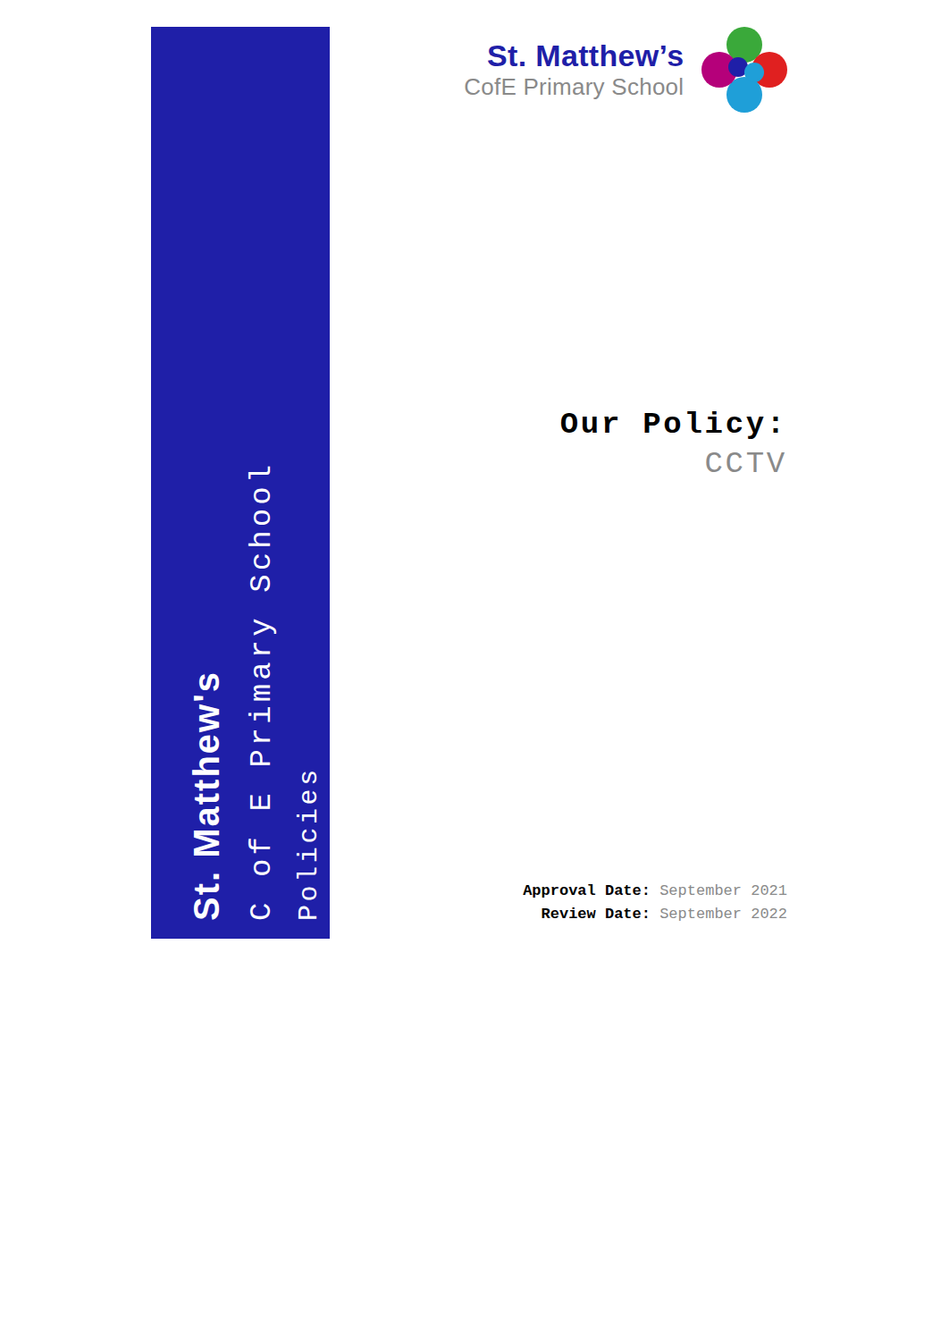St. Matthew's
C of E Primary School
Policies
St. Matthew’s
CofE Primary School
Our Policy:
CCTV
Approval Date: September 2021
Review Date: September 2022